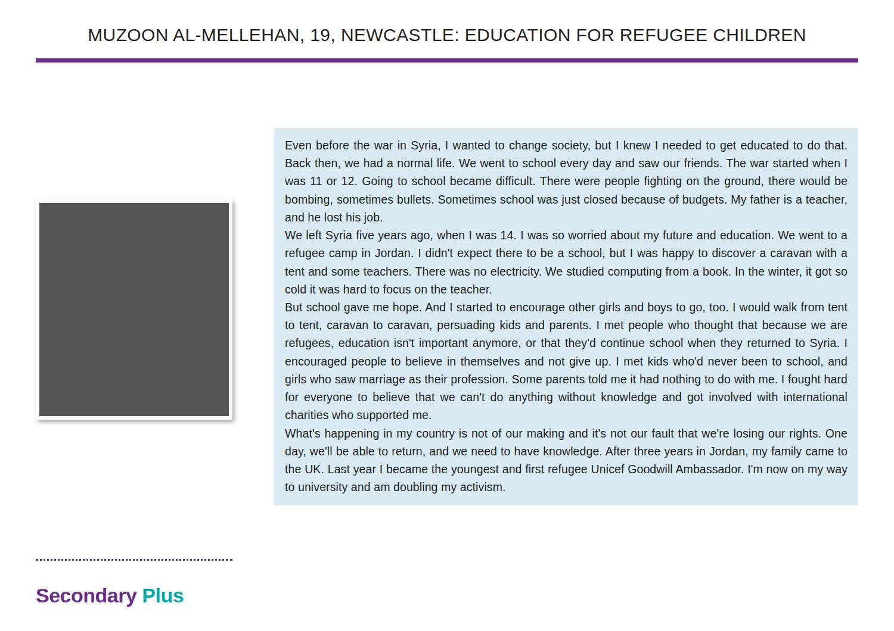MUZOON AL-MELLEHAN, 19, NEWCASTLE: EDUCATION FOR REFUGEE CHILDREN
Even before the war in Syria, I wanted to change society, but I knew I needed to get educated to do that. Back then, we had a normal life. We went to school every day and saw our friends. The war started when I was 11 or 12. Going to school became difficult. There were people fighting on the ground, there would be bombing, sometimes bullets. Sometimes school was just closed because of budgets. My father is a teacher, and he lost his job.
We left Syria five years ago, when I was 14. I was so worried about my future and education. We went to a refugee camp in Jordan. I didn't expect there to be a school, but I was happy to discover a caravan with a tent and some teachers. There was no electricity. We studied computing from a book. In the winter, it got so cold it was hard to focus on the teacher.
But school gave me hope. And I started to encourage other girls and boys to go, too. I would walk from tent to tent, caravan to caravan, persuading kids and parents. I met people who thought that because we are refugees, education isn't important anymore, or that they'd continue school when they returned to Syria. I encouraged people to believe in themselves and not give up. I met kids who'd never been to school, and girls who saw marriage as their profession. Some parents told me it had nothing to do with me. I fought hard for everyone to believe that we can't do anything without knowledge and got involved with international charities who supported me.
What's happening in my country is not of our making and it's not our fault that we're losing our rights. One day, we'll be able to return, and we need to have knowledge. After three years in Jordan, my family came to the UK. Last year I became the youngest and first refugee Unicef Goodwill Ambassador. I'm now on my way to university and am doubling my activism.
Secondary Plus